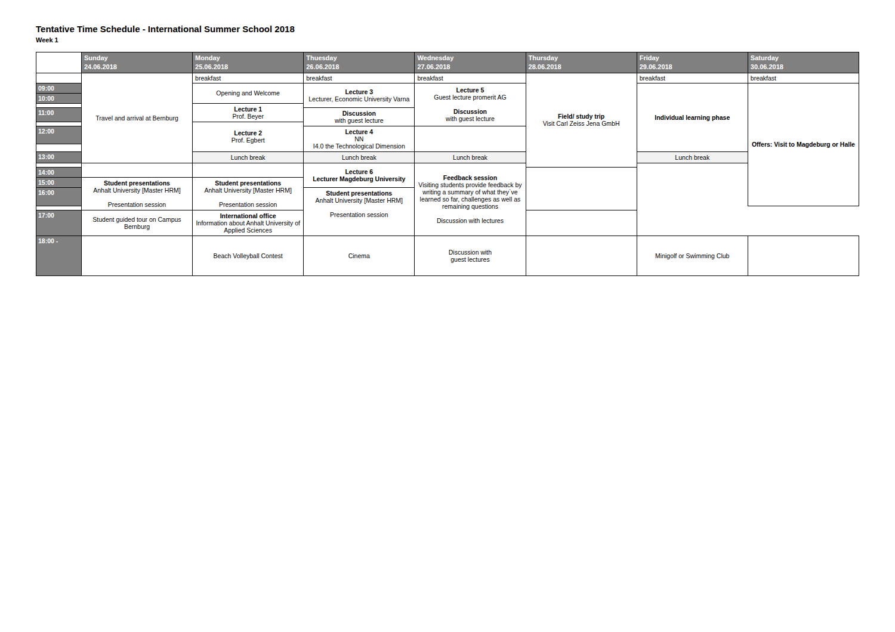Tentative Time Schedule - International Summer School 2018
Week 1
| | Sunday 24.06.2018 | Monday 25.06.2018 | Thuesday 26.06.2018 | Wednesday 27.06.2018 | Thursday 28.06.2018 | Friday 29.06.2018 | Saturday 30.06.2018 |
| --- | --- | --- | --- | --- | --- | --- | --- |
| | Travel and arrival at Bernburg | breakfast | breakfast | breakfast | Field/ study trip Visit Carl Zeiss Jena GmbH | breakfast | breakfast |
| 09:00 | Opening and Welcome | Lecture 3 Lecturer, Economic University Varna | Lecture 5 Guest lecture promerit AG Discussion with guest lecture | Individual learning phase | Offers: Visit to Magdeburg or Halle |
| 10:00 |
| | Lecture 1 Prof. Beyer |
| 11:00 | Discussion with guest lecture |
| | Lecture 2 Prof. Egbert |
| 12:00 | Lecture 4 NN I4.0 the Technological Dimension | |
| 13:00 | Lunch break | Lunch break | Lunch break | Lunch break |
| | | | Lecture 6 Lecturer Magdeburg University | Feedback session Visiting students provide feedback by writing a summary of what they`ve learned so far, challenges as well as remaining questions Discussion with lectures |
| 14:00 | |
| 15:00 | Student presentations Anhalt University [Master HRM] Presentation session | Student presentations Anhalt University [Master HRM] Presentation session |
| 16:00 | Student presentations Anhalt University [Master HRM] Presentation session |
| 17:00 | Student guided tour on Campus Bernburg | International office Information about Anhalt University of Applied Sciences | |
| 18:00 - | | Beach Volleyball Contest | Cinema | Discussion with guest lectures | | Minigolf or Swimming Club | |